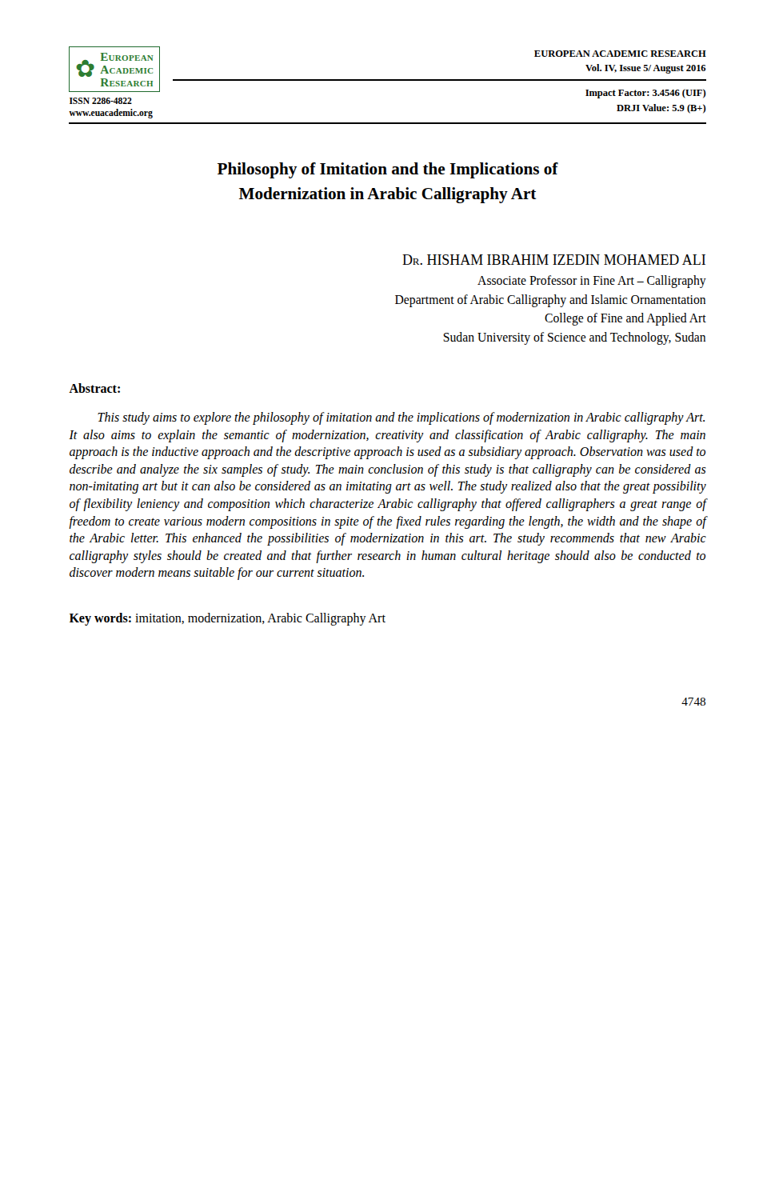✿ European
Academic
Research
ISSN 2286-4822
www.euacademic.org
EUROPEAN ACADEMIC RESEARCH
Vol. IV, Issue 5/ August 2016
Impact Factor: 3.4546 (UIF)
DRJI Value: 5.9 (B+)
Philosophy of Imitation and the Implications of
Modernization in Arabic Calligraphy Art
Dr. HISHAM IBRAHIM IZEDIN MOHAMED ALI
Associate Professor in Fine Art – Calligraphy
Department of Arabic Calligraphy and Islamic Ornamentation
College of Fine and Applied Art
Sudan University of Science and Technology, Sudan
Abstract:
This study aims to explore the philosophy of imitation and the implications of modernization in Arabic calligraphy Art. It also aims to explain the semantic of modernization, creativity and classification of Arabic calligraphy. The main approach is the inductive approach and the descriptive approach is used as a subsidiary approach. Observation was used to describe and analyze the six samples of study. The main conclusion of this study is that calligraphy can be considered as non-imitating art but it can also be considered as an imitating art as well. The study realized also that the great possibility of flexibility leniency and composition which characterize Arabic calligraphy that offered calligraphers a great range of freedom to create various modern compositions in spite of the fixed rules regarding the length, the width and the shape of the Arabic letter. This enhanced the possibilities of modernization in this art. The study recommends that new Arabic calligraphy styles should be created and that further research in human cultural heritage should also be conducted to discover modern means suitable for our current situation.
Key words: imitation, modernization, Arabic Calligraphy Art
4748